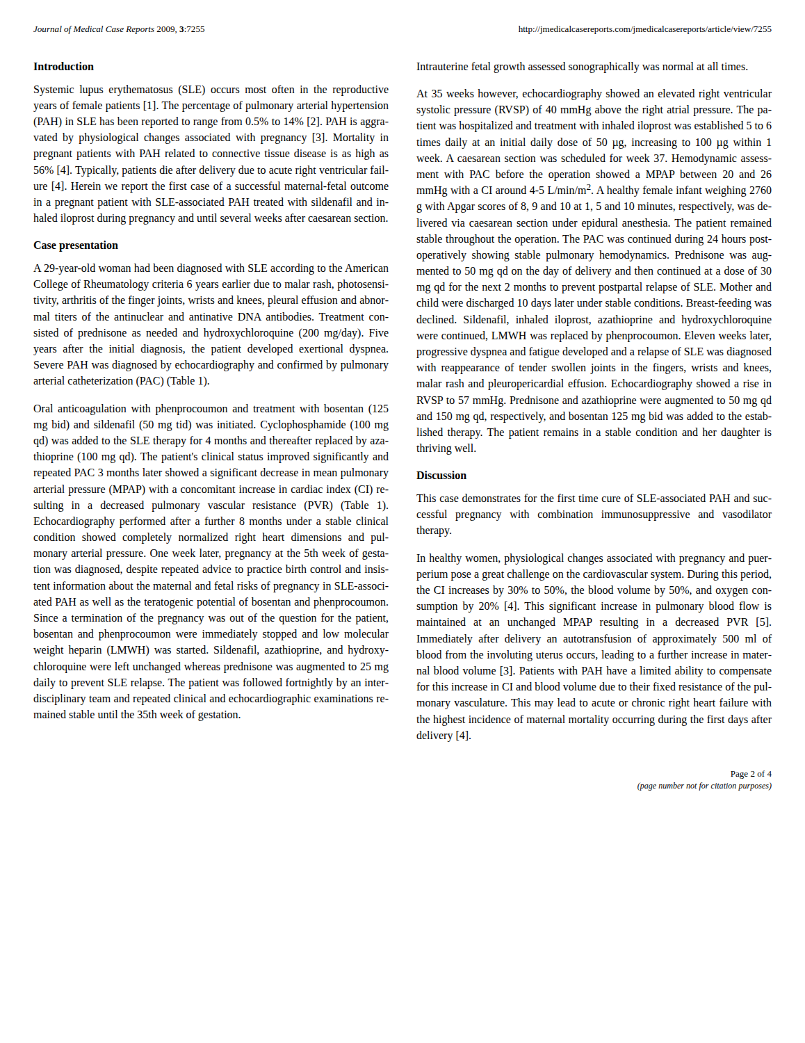Journal of Medical Case Reports 2009, 3:7255 http://jmedicalcasereports.com/jmedicalcasereports/article/view/7255
Introduction
Systemic lupus erythematosus (SLE) occurs most often in the reproductive years of female patients [1]. The percentage of pulmonary arterial hypertension (PAH) in SLE has been reported to range from 0.5% to 14% [2]. PAH is aggravated by physiological changes associated with pregnancy [3]. Mortality in pregnant patients with PAH related to connective tissue disease is as high as 56% [4]. Typically, patients die after delivery due to acute right ventricular failure [4]. Herein we report the first case of a successful maternal-fetal outcome in a pregnant patient with SLE-associated PAH treated with sildenafil and inhaled iloprost during pregnancy and until several weeks after caesarean section.
Case presentation
A 29-year-old woman had been diagnosed with SLE according to the American College of Rheumatology criteria 6 years earlier due to malar rash, photosensitivity, arthritis of the finger joints, wrists and knees, pleural effusion and abnormal titers of the antinuclear and antinative DNA antibodies. Treatment consisted of prednisone as needed and hydroxychloroquine (200 mg/day). Five years after the initial diagnosis, the patient developed exertional dyspnea. Severe PAH was diagnosed by echocardiography and confirmed by pulmonary arterial catheterization (PAC) (Table 1).
Oral anticoagulation with phenprocoumon and treatment with bosentan (125 mg bid) and sildenafil (50 mg tid) was initiated. Cyclophosphamide (100 mg qd) was added to the SLE therapy for 4 months and thereafter replaced by azathioprine (100 mg qd). The patient's clinical status improved significantly and repeated PAC 3 months later showed a significant decrease in mean pulmonary arterial pressure (MPAP) with a concomitant increase in cardiac index (CI) resulting in a decreased pulmonary vascular resistance (PVR) (Table 1). Echocardiography performed after a further 8 months under a stable clinical condition showed completely normalized right heart dimensions and pulmonary arterial pressure. One week later, pregnancy at the 5th week of gestation was diagnosed, despite repeated advice to practice birth control and insistent information about the maternal and fetal risks of pregnancy in SLE-associated PAH as well as the teratogenic potential of bosentan and phenprocoumon. Since a termination of the pregnancy was out of the question for the patient, bosentan and phenprocoumon were immediately stopped and low molecular weight heparin (LMWH) was started. Sildenafil, azathioprine, and hydroxychloroquine were left unchanged whereas prednisone was augmented to 25 mg daily to prevent SLE relapse. The patient was followed fortnightly by an interdisciplinary team and repeated clinical and echocardiographic examinations remained stable until the 35th week of gestation.
Intrauterine fetal growth assessed sonographically was normal at all times.
At 35 weeks however, echocardiography showed an elevated right ventricular systolic pressure (RVSP) of 40 mmHg above the right atrial pressure. The patient was hospitalized and treatment with inhaled iloprost was established 5 to 6 times daily at an initial daily dose of 50 µg, increasing to 100 µg within 1 week. A caesarean section was scheduled for week 37. Hemodynamic assessment with PAC before the operation showed a MPAP between 20 and 26 mmHg with a CI around 4-5 L/min/m2. A healthy female infant weighing 2760 g with Apgar scores of 8, 9 and 10 at 1, 5 and 10 minutes, respectively, was delivered via caesarean section under epidural anesthesia. The patient remained stable throughout the operation. The PAC was continued during 24 hours postoperatively showing stable pulmonary hemodynamics. Prednisone was augmented to 50 mg qd on the day of delivery and then continued at a dose of 30 mg qd for the next 2 months to prevent postpartal relapse of SLE. Mother and child were discharged 10 days later under stable conditions. Breast-feeding was declined. Sildenafil, inhaled iloprost, azathioprine and hydroxychloroquine were continued, LMWH was replaced by phenprocoumon. Eleven weeks later, progressive dyspnea and fatigue developed and a relapse of SLE was diagnosed with reappearance of tender swollen joints in the fingers, wrists and knees, malar rash and pleuropericardial effusion. Echocardiography showed a rise in RVSP to 57 mmHg. Prednisone and azathioprine were augmented to 50 mg qd and 150 mg qd, respectively, and bosentan 125 mg bid was added to the established therapy. The patient remains in a stable condition and her daughter is thriving well.
Discussion
This case demonstrates for the first time cure of SLE-associated PAH and successful pregnancy with combination immunosuppressive and vasodilator therapy.
In healthy women, physiological changes associated with pregnancy and puerperium pose a great challenge on the cardiovascular system. During this period, the CI increases by 30% to 50%, the blood volume by 50%, and oxygen consumption by 20% [4]. This significant increase in pulmonary blood flow is maintained at an unchanged MPAP resulting in a decreased PVR [5]. Immediately after delivery an autotransfusion of approximately 500 ml of blood from the involuting uterus occurs, leading to a further increase in maternal blood volume [3]. Patients with PAH have a limited ability to compensate for this increase in CI and blood volume due to their fixed resistance of the pulmonary vasculature. This may lead to acute or chronic right heart failure with the highest incidence of maternal mortality occurring during the first days after delivery [4].
Page 2 of 4
(page number not for citation purposes)